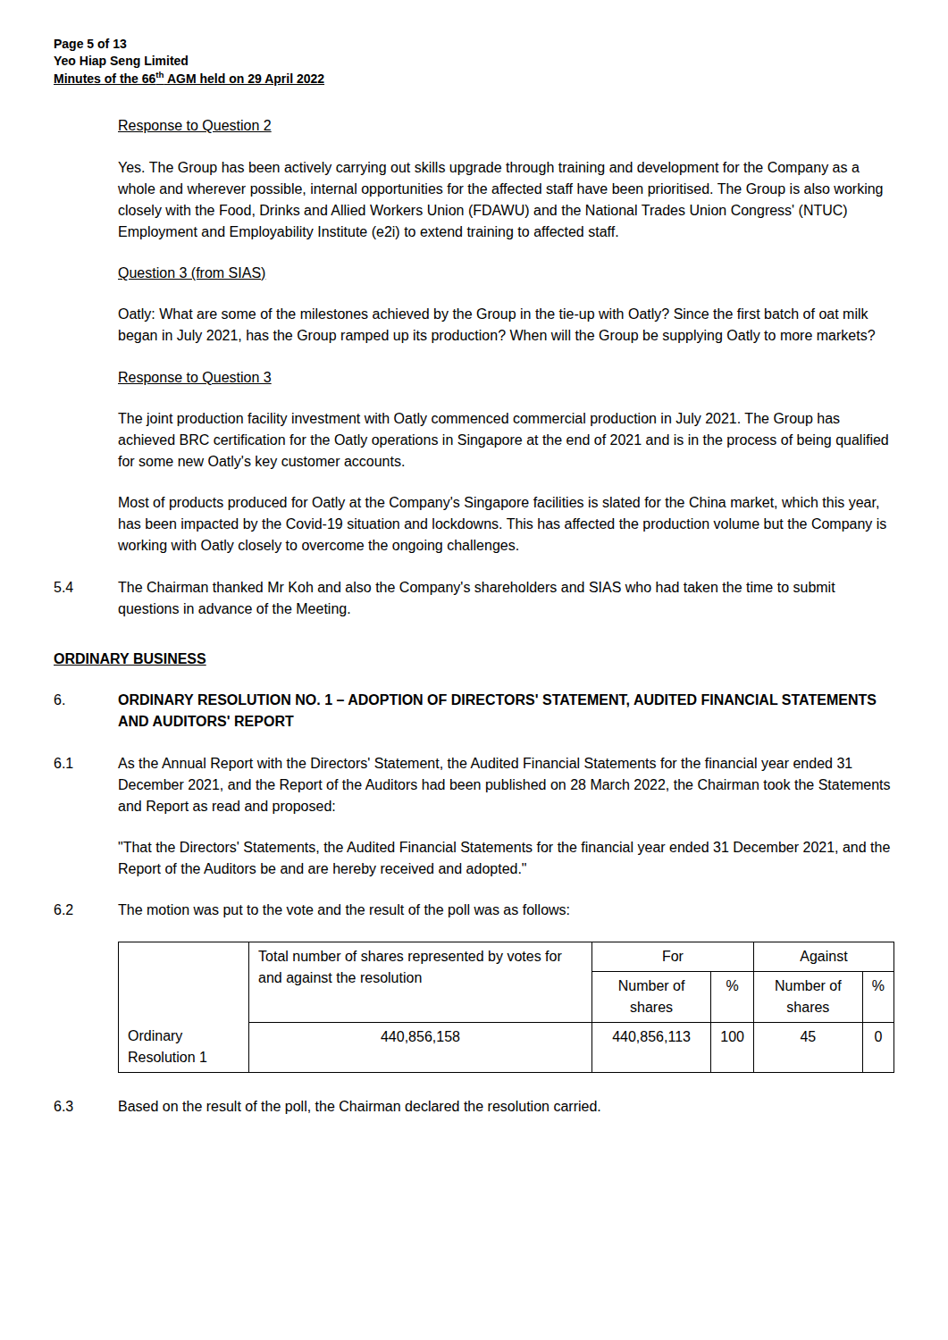Page 5 of 13
Yeo Hiap Seng Limited
Minutes of the 66th AGM held on 29 April 2022
Response to Question 2
Yes. The Group has been actively carrying out skills upgrade through training and development for the Company as a whole and wherever possible, internal opportunities for the affected staff have been prioritised. The Group is also working closely with the Food, Drinks and Allied Workers Union (FDAWU) and the National Trades Union Congress' (NTUC) Employment and Employability Institute (e2i) to extend training to affected staff.
Question 3 (from SIAS)
Oatly: What are some of the milestones achieved by the Group in the tie-up with Oatly? Since the first batch of oat milk began in July 2021, has the Group ramped up its production? When will the Group be supplying Oatly to more markets?
Response to Question 3
The joint production facility investment with Oatly commenced commercial production in July 2021. The Group has achieved BRC certification for the Oatly operations in Singapore at the end of 2021 and is in the process of being qualified for some new Oatly's key customer accounts.
Most of products produced for Oatly at the Company's Singapore facilities is slated for the China market, which this year, has been impacted by the Covid-19 situation and lockdowns. This has affected the production volume but the Company is working with Oatly closely to overcome the ongoing challenges.
5.4
The Chairman thanked Mr Koh and also the Company's shareholders and SIAS who had taken the time to submit questions in advance of the Meeting.
ORDINARY BUSINESS
6.
ORDINARY RESOLUTION NO. 1 – ADOPTION OF DIRECTORS' STATEMENT, AUDITED FINANCIAL STATEMENTS AND AUDITORS' REPORT
6.1
As the Annual Report with the Directors' Statement, the Audited Financial Statements for the financial year ended 31 December 2021, and the Report of the Auditors had been published on 28 March 2022, the Chairman took the Statements and Report as read and proposed:
"That the Directors' Statements, the Audited Financial Statements for the financial year ended 31 December 2021, and the Report of the Auditors be and are hereby received and adopted."
6.2
The motion was put to the vote and the result of the poll was as follows:
| | Total number of shares represented by votes for and against the resolution | For | Against |
| --- | --- | --- | --- |
| Number of shares | % | Number of shares | % |
| Ordinary Resolution 1 | 440,856,158 | 440,856,113 | 100 | 45 | 0 |
6.3
Based on the result of the poll, the Chairman declared the resolution carried.